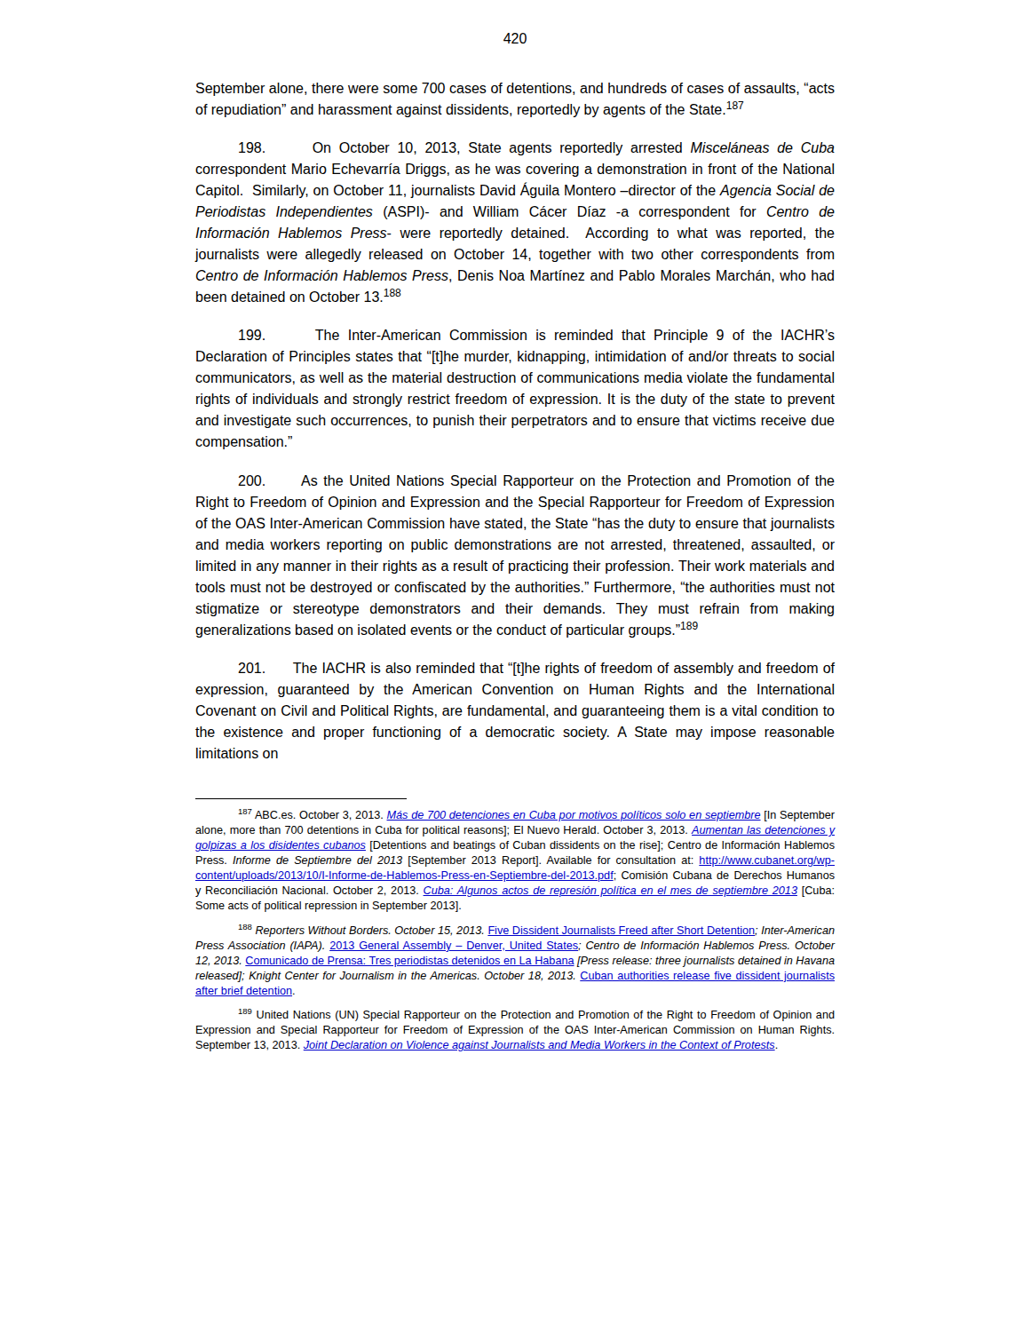420
September alone, there were some 700 cases of detentions, and hundreds of cases of assaults, “acts of repudiation” and harassment against dissidents, reportedly by agents of the State.187
198. On October 10, 2013, State agents reportedly arrested Misceláneas de Cuba correspondent Mario Echevarría Driggs, as he was covering a demonstration in front of the National Capitol. Similarly, on October 11, journalists David Águila Montero –director of the Agencia Social de Periodistas Independientes (ASPI)- and William Cácer Díaz -a correspondent for Centro de Información Hablemos Press- were reportedly detained. According to what was reported, the journalists were allegedly released on October 14, together with two other correspondents from Centro de Información Hablemos Press, Denis Noa Martínez and Pablo Morales Marchán, who had been detained on October 13.188
199. The Inter-American Commission is reminded that Principle 9 of the IACHR’s Declaration of Principles states that “[t]he murder, kidnapping, intimidation of and/or threats to social communicators, as well as the material destruction of communications media violate the fundamental rights of individuals and strongly restrict freedom of expression. It is the duty of the state to prevent and investigate such occurrences, to punish their perpetrators and to ensure that victims receive due compensation.”
200. As the United Nations Special Rapporteur on the Protection and Promotion of the Right to Freedom of Opinion and Expression and the Special Rapporteur for Freedom of Expression of the OAS Inter-American Commission have stated, the State “has the duty to ensure that journalists and media workers reporting on public demonstrations are not arrested, threatened, assaulted, or limited in any manner in their rights as a result of practicing their profession. Their work materials and tools must not be destroyed or confiscated by the authorities.” Furthermore, “the authorities must not stigmatize or stereotype demonstrators and their demands. They must refrain from making generalizations based on isolated events or the conduct of particular groups.”189
201. The IACHR is also reminded that “[t]he rights of freedom of assembly and freedom of expression, guaranteed by the American Convention on Human Rights and the International Covenant on Civil and Political Rights, are fundamental, and guaranteeing them is a vital condition to the existence and proper functioning of a democratic society. A State may impose reasonable limitations on
187 ABC.es. October 3, 2013. Más de 700 detenciones en Cuba por motivos políticos solo en septiembre [In September alone, more than 700 detentions in Cuba for political reasons]; El Nuevo Herald. October 3, 2013. Aumentan las detenciones y golpizas a los disidentes cubanos [Detentions and beatings of Cuban dissidents on the rise]; Centro de Información Hablemos Press. Informe de Septiembre del 2013 [September 2013 Report]. Available for consultation at: http://www.cubanet.org/wp-content/uploads/2013/10/I-Informe-de-Hablemos-Press-en-Septiembre-del-2013.pdf; Comisión Cubana de Derechos Humanos y Reconciliación Nacional. October 2, 2013. Cuba: Algunos actos de represión política en el mes de septiembre 2013 [Cuba: Some acts of political repression in September 2013].
188 Reporters Without Borders. October 15, 2013. Five Dissident Journalists Freed after Short Detention; Inter-American Press Association (IAPA). 2013 General Assembly – Denver, United States; Centro de Información Hablemos Press. October 12, 2013. Comunicado de Prensa: Tres periodistas detenidos en La Habana [Press release: three journalists detained in Havana released]; Knight Center for Journalism in the Americas. October 18, 2013. Cuban authorities release five dissident journalists after brief detention.
189 United Nations (UN) Special Rapporteur on the Protection and Promotion of the Right to Freedom of Opinion and Expression and Special Rapporteur for Freedom of Expression of the OAS Inter-American Commission on Human Rights. September 13, 2013. Joint Declaration on Violence against Journalists and Media Workers in the Context of Protests.